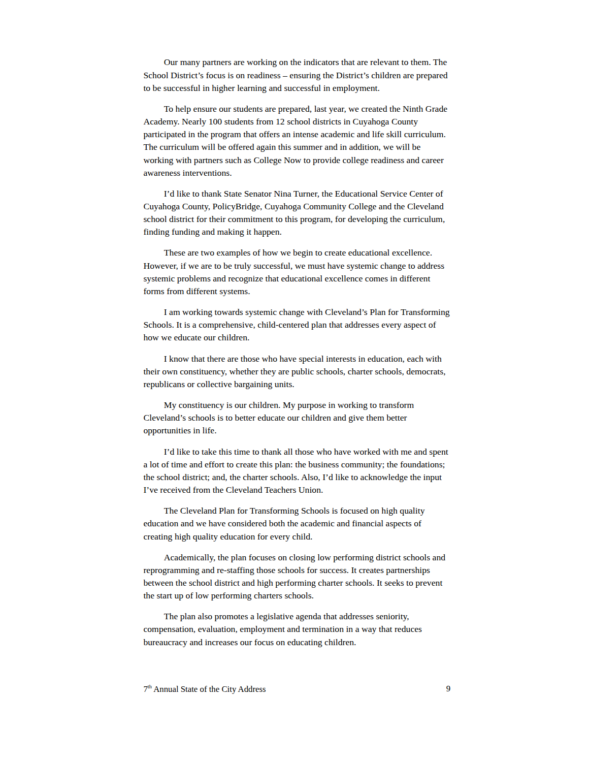Our many partners are working on the indicators that are relevant to them. The School District’s focus is on readiness – ensuring the District’s children are prepared to be successful in higher learning and successful in employment.
To help ensure our students are prepared, last year, we created the Ninth Grade Academy. Nearly 100 students from 12 school districts in Cuyahoga County participated in the program that offers an intense academic and life skill curriculum. The curriculum will be offered again this summer and in addition, we will be working with partners such as College Now to provide college readiness and career awareness interventions.
I’d like to thank State Senator Nina Turner, the Educational Service Center of Cuyahoga County, PolicyBridge, Cuyahoga Community College and the Cleveland school district for their commitment to this program, for developing the curriculum, finding funding and making it happen.
These are two examples of how we begin to create educational excellence. However, if we are to be truly successful, we must have systemic change to address systemic problems and recognize that educational excellence comes in different forms from different systems.
I am working towards systemic change with Cleveland’s Plan for Transforming Schools. It is a comprehensive, child-centered plan that addresses every aspect of how we educate our children.
I know that there are those who have special interests in education, each with their own constituency, whether they are public schools, charter schools, democrats, republicans or collective bargaining units.
My constituency is our children. My purpose in working to transform Cleveland’s schools is to better educate our children and give them better opportunities in life.
I’d like to take this time to thank all those who have worked with me and spent a lot of time and effort to create this plan: the business community; the foundations; the school district; and, the charter schools. Also, I’d like to acknowledge the input I’ve received from the Cleveland Teachers Union.
The Cleveland Plan for Transforming Schools is focused on high quality education and we have considered both the academic and financial aspects of creating high quality education for every child.
Academically, the plan focuses on closing low performing district schools and reprogramming and re-staffing those schools for success. It creates partnerships between the school district and high performing charter schools. It seeks to prevent the start up of low performing charters schools.
The plan also promotes a legislative agenda that addresses seniority, compensation, evaluation, employment and termination in a way that reduces bureaucracy and increases our focus on educating children.
7th Annual State of the City Address 9